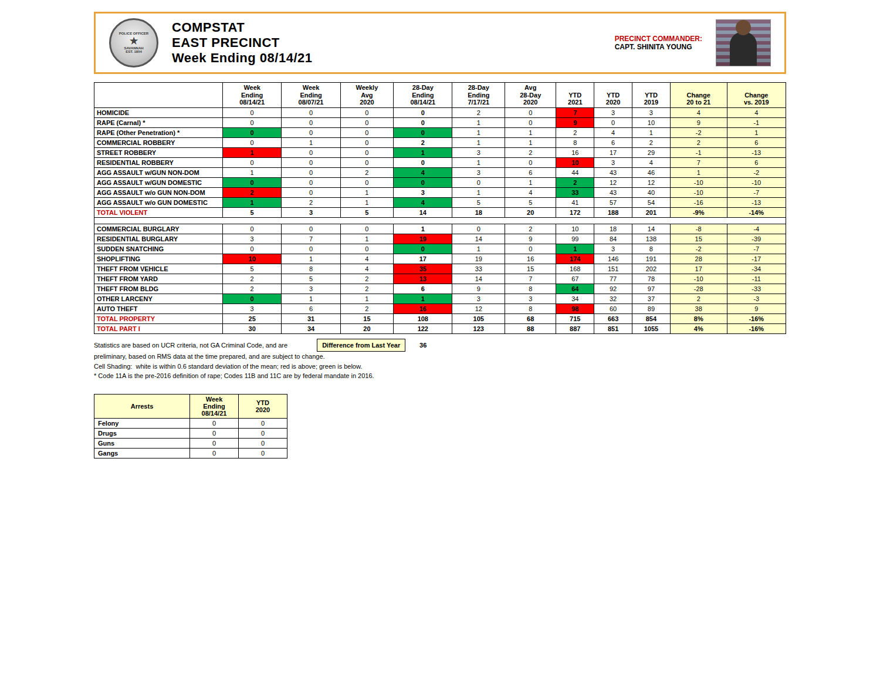POLICE OFFICER
★
SAVANNAH
EST. 1854
COMPSTAT
EAST PRECINCT
Week Ending 08/14/21
PRECINCT COMMANDER:
CAPT. SHINITA YOUNG
| | Week Ending 08/14/21 | Week Ending 08/07/21 | Weekly Avg 2020 | 28-Day Ending 08/14/21 | 28-Day Ending 7/17/21 | Avg 28-Day 2020 | YTD 2021 | YTD 2020 | YTD 2019 | Change 20 to 21 | Change vs. 2019 |
| --- | --- | --- | --- | --- | --- | --- | --- | --- | --- | --- | --- |
| HOMICIDE | 0 | 0 | 0 | 0 | 2 | 0 | 7 | 3 | 3 | 4 | 4 |
| RAPE (Carnal) * | 0 | 0 | 0 | 0 | 1 | 0 | 9 | 0 | 10 | 9 | -1 |
| RAPE (Other Penetration) * | 0 | 0 | 0 | 0 | 1 | 1 | 2 | 4 | 1 | -2 | 1 |
| COMMERCIAL ROBBERY | 0 | 1 | 0 | 2 | 1 | 1 | 8 | 6 | 2 | 2 | 6 |
| STREET ROBBERY | 1 | 0 | 0 | 1 | 3 | 2 | 16 | 17 | 29 | -1 | -13 |
| RESIDENTIAL ROBBERY | 0 | 0 | 0 | 0 | 1 | 0 | 10 | 3 | 4 | 7 | 6 |
| AGG ASSAULT w/GUN NON-DOM | 1 | 0 | 2 | 4 | 3 | 6 | 44 | 43 | 46 | 1 | -2 |
| AGG ASSAULT w/GUN DOMESTIC | 0 | 0 | 0 | 0 | 0 | 1 | 2 | 12 | 12 | -10 | -10 |
| AGG ASSAULT w/o GUN NON-DOM | 2 | 0 | 1 | 3 | 1 | 4 | 33 | 43 | 40 | -10 | -7 |
| AGG ASSAULT w/o GUN DOMESTIC | 1 | 2 | 1 | 4 | 5 | 5 | 41 | 57 | 54 | -16 | -13 |
| TOTAL VIOLENT | 5 | 3 | 5 | 14 | 18 | 20 | 172 | 188 | 201 | -9% | -14% |
| COMMERCIAL BURGLARY | 0 | 0 | 0 | 1 | 0 | 2 | 10 | 18 | 14 | -8 | -4 |
| RESIDENTIAL BURGLARY | 3 | 7 | 1 | 19 | 14 | 9 | 99 | 84 | 138 | 15 | -39 |
| SUDDEN SNATCHING | 0 | 0 | 0 | 0 | 1 | 0 | 1 | 3 | 8 | -2 | -7 |
| SHOPLIFTING | 10 | 1 | 4 | 17 | 19 | 16 | 174 | 146 | 191 | 28 | -17 |
| THEFT FROM VEHICLE | 5 | 8 | 4 | 35 | 33 | 15 | 168 | 151 | 202 | 17 | -34 |
| THEFT FROM YARD | 2 | 5 | 2 | 13 | 14 | 7 | 67 | 77 | 78 | -10 | -11 |
| THEFT FROM BLDG | 2 | 3 | 2 | 6 | 9 | 8 | 64 | 92 | 97 | -28 | -33 |
| OTHER LARCENY | 0 | 1 | 1 | 1 | 3 | 3 | 34 | 32 | 37 | 2 | -3 |
| AUTO THEFT | 3 | 6 | 2 | 16 | 12 | 8 | 98 | 60 | 89 | 38 | 9 |
| TOTAL PROPERTY | 25 | 31 | 15 | 108 | 105 | 68 | 715 | 663 | 854 | 8% | -16% |
| TOTAL PART I | 30 | 34 | 20 | 122 | 123 | 88 | 887 | 851 | 1055 | 4% | -16% |
Statistics are based on UCR criteria, not GA Criminal Code, and are Difference from Last Year 36
preliminary, based on RMS data at the time prepared, and are subject to change.
Cell Shading: white is within 0.6 standard deviation of the mean; red is above; green is below.
* Code 11A is the pre-2016 definition of rape; Codes 11B and 11C are by federal mandate in 2016.
| Arrests | Week Ending 08/14/21 | YTD 2020 |
| --- | --- | --- |
| Felony | 0 | 0 |
| Drugs | 0 | 0 |
| Guns | 0 | 0 |
| Gangs | 0 | 0 |